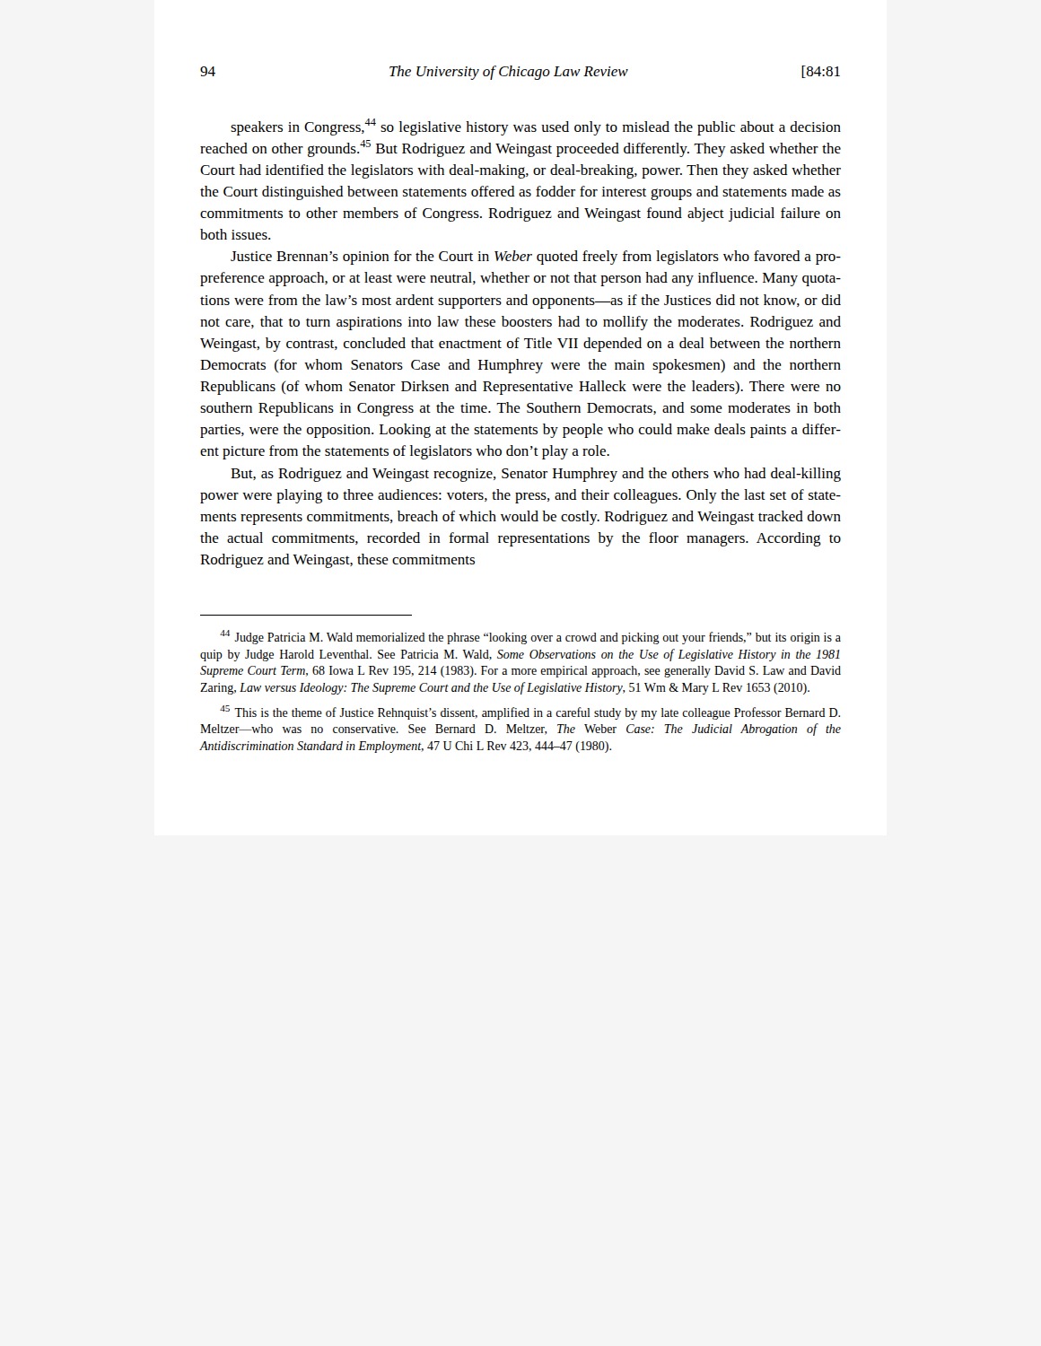94 The University of Chicago Law Review [84:81
speakers in Congress,44 so legislative history was used only to mislead the public about a decision reached on other grounds.45 But Rodriguez and Weingast proceeded differently. They asked whether the Court had identified the legislators with deal-making, or deal-breaking, power. Then they asked whether the Court distinguished between statements offered as fodder for interest groups and statements made as commitments to other members of Congress. Rodriguez and Weingast found abject judicial failure on both issues.
Justice Brennan’s opinion for the Court in Weber quoted freely from legislators who favored a pro-preference approach, or at least were neutral, whether or not that person had any influence. Many quotations were from the law’s most ardent supporters and opponents—as if the Justices did not know, or did not care, that to turn aspirations into law these boosters had to mollify the moderates. Rodriguez and Weingast, by contrast, concluded that enactment of Title VII depended on a deal between the northern Democrats (for whom Senators Case and Humphrey were the main spokesmen) and the northern Republicans (of whom Senator Dirksen and Representative Halleck were the leaders). There were no southern Republicans in Congress at the time. The Southern Democrats, and some moderates in both parties, were the opposition. Looking at the statements by people who could make deals paints a different picture from the statements of legislators who don’t play a role.
But, as Rodriguez and Weingast recognize, Senator Humphrey and the others who had deal-killing power were playing to three audiences: voters, the press, and their colleagues. Only the last set of statements represents commitments, breach of which would be costly. Rodriguez and Weingast tracked down the actual commitments, recorded in formal representations by the floor managers. According to Rodriguez and Weingast, these commitments
44 Judge Patricia M. Wald memorialized the phrase “looking over a crowd and picking out your friends,” but its origin is a quip by Judge Harold Leventhal. See Patricia M. Wald, Some Observations on the Use of Legislative History in the 1981 Supreme Court Term, 68 Iowa L Rev 195, 214 (1983). For a more empirical approach, see generally David S. Law and David Zaring, Law versus Ideology: The Supreme Court and the Use of Legislative History, 51 Wm & Mary L Rev 1653 (2010).
45 This is the theme of Justice Rehnquist’s dissent, amplified in a careful study by my late colleague Professor Bernard D. Meltzer—who was no conservative. See Bernard D. Meltzer, The Weber Case: The Judicial Abrogation of the Antidiscrimination Standard in Employment, 47 U Chi L Rev 423, 444–47 (1980).